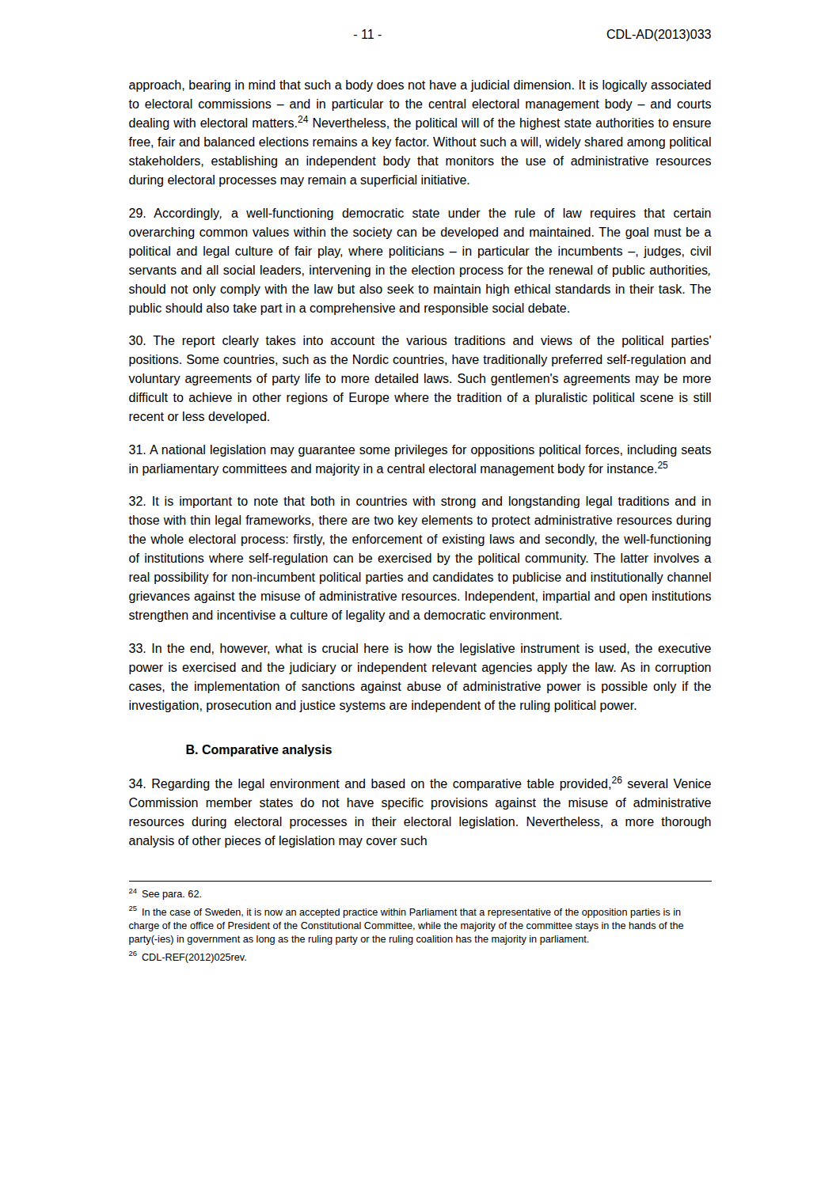- 11 - CDL-AD(2013)033
approach, bearing in mind that such a body does not have a judicial dimension. It is logically associated to electoral commissions – and in particular to the central electoral management body – and courts dealing with electoral matters.24 Nevertheless, the political will of the highest state authorities to ensure free, fair and balanced elections remains a key factor. Without such a will, widely shared among political stakeholders, establishing an independent body that monitors the use of administrative resources during electoral processes may remain a superficial initiative.
29. Accordingly, a well-functioning democratic state under the rule of law requires that certain overarching common values within the society can be developed and maintained. The goal must be a political and legal culture of fair play, where politicians – in particular the incumbents –, judges, civil servants and all social leaders, intervening in the election process for the renewal of public authorities, should not only comply with the law but also seek to maintain high ethical standards in their task. The public should also take part in a comprehensive and responsible social debate.
30. The report clearly takes into account the various traditions and views of the political parties' positions. Some countries, such as the Nordic countries, have traditionally preferred self-regulation and voluntary agreements of party life to more detailed laws. Such gentlemen's agreements may be more difficult to achieve in other regions of Europe where the tradition of a pluralistic political scene is still recent or less developed.
31. A national legislation may guarantee some privileges for oppositions political forces, including seats in parliamentary committees and majority in a central electoral management body for instance.25
32. It is important to note that both in countries with strong and longstanding legal traditions and in those with thin legal frameworks, there are two key elements to protect administrative resources during the whole electoral process: firstly, the enforcement of existing laws and secondly, the well-functioning of institutions where self-regulation can be exercised by the political community. The latter involves a real possibility for non-incumbent political parties and candidates to publicise and institutionally channel grievances against the misuse of administrative resources. Independent, impartial and open institutions strengthen and incentivise a culture of legality and a democratic environment.
33. In the end, however, what is crucial here is how the legislative instrument is used, the executive power is exercised and the judiciary or independent relevant agencies apply the law. As in corruption cases, the implementation of sanctions against abuse of administrative power is possible only if the investigation, prosecution and justice systems are independent of the ruling political power.
B. Comparative analysis
34. Regarding the legal environment and based on the comparative table provided,26 several Venice Commission member states do not have specific provisions against the misuse of administrative resources during electoral processes in their electoral legislation. Nevertheless, a more thorough analysis of other pieces of legislation may cover such
24 See para. 62.
25 In the case of Sweden, it is now an accepted practice within Parliament that a representative of the opposition parties is in charge of the office of President of the Constitutional Committee, while the majority of the committee stays in the hands of the party(-ies) in government as long as the ruling party or the ruling coalition has the majority in parliament.
26 CDL-REF(2012)025rev.